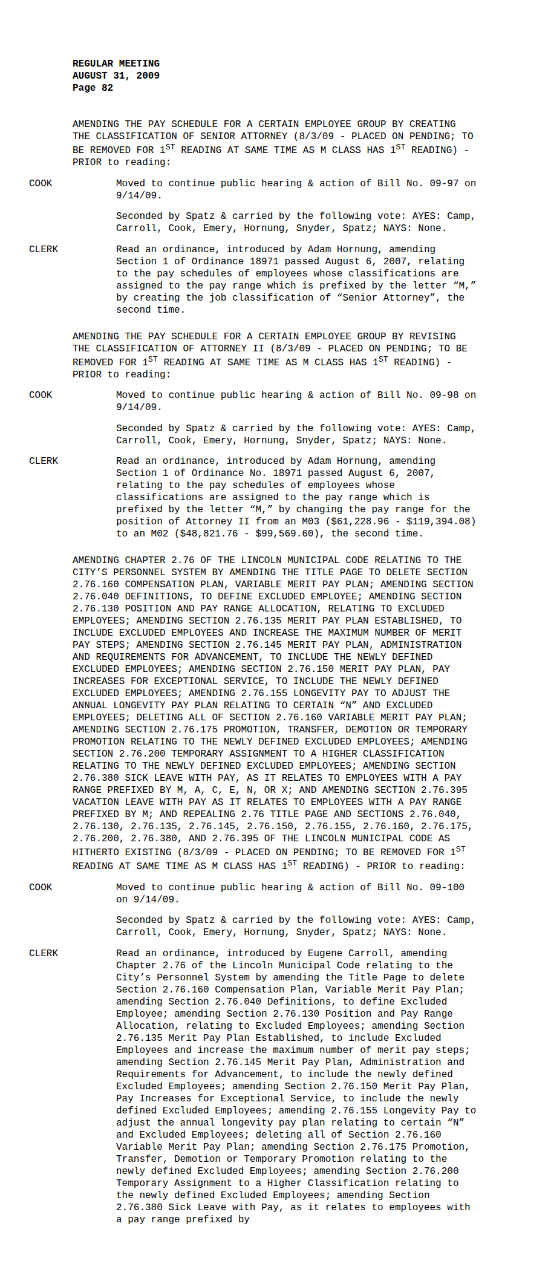REGULAR MEETING
AUGUST 31, 2009
Page 82
AMENDING THE PAY SCHEDULE FOR A CERTAIN EMPLOYEE GROUP BY CREATING THE CLASSIFICATION OF SENIOR ATTORNEY (8/3/09 - PLACED ON PENDING; TO BE REMOVED FOR 1ST READING AT SAME TIME AS M CLASS HAS 1ST READING) - PRIOR to reading:
COOKMoved to continue public hearing & action of Bill No. 09-97 on 9/14/09.
Seconded by Spatz & carried by the following vote: AYES: Camp, Carroll, Cook, Emery, Hornung, Snyder, Spatz; NAYS: None.
CLERKRead an ordinance, introduced by Adam Hornung, amending Section 1 of Ordinance 18971 passed August 6, 2007, relating to the pay schedules of employees whose classifications are assigned to the pay range which is prefixed by the letter “M,” by creating the job classification of “Senior Attorney”, the second time.
AMENDING THE PAY SCHEDULE FOR A CERTAIN EMPLOYEE GROUP BY REVISING THE CLASSIFICATION OF ATTORNEY II (8/3/09 - PLACED ON PENDING; TO BE REMOVED FOR 1ST READING AT SAME TIME AS M CLASS HAS 1ST READING) - PRIOR to reading:
COOKMoved to continue public hearing & action of Bill No. 09-98 on 9/14/09.
Seconded by Spatz & carried by the following vote: AYES: Camp, Carroll, Cook, Emery, Hornung, Snyder, Spatz; NAYS: None.
CLERKRead an ordinance, introduced by Adam Hornung, amending Section 1 of Ordinance No. 18971 passed August 6, 2007, relating to the pay schedules of employees whose classifications are assigned to the pay range which is prefixed by the letter “M,” by changing the pay range for the position of Attorney II from an M03 ($61,228.96 - $119,394.08) to an M02 ($48,821.76 - $99,569.60), the second time.
AMENDING CHAPTER 2.76 OF THE LINCOLN MUNICIPAL CODE RELATING TO THE CITY’S PERSONNEL SYSTEM BY AMENDING THE TITLE PAGE TO DELETE SECTION 2.76.160 COMPENSATION PLAN, VARIABLE MERIT PAY PLAN; AMENDING SECTION 2.76.040 DEFINITIONS, TO DEFINE EXCLUDED EMPLOYEE; AMENDING SECTION 2.76.130 POSITION AND PAY RANGE ALLOCATION, RELATING TO EXCLUDED EMPLOYEES; AMENDING SECTION 2.76.135 MERIT PAY PLAN ESTABLISHED, TO INCLUDE EXCLUDED EMPLOYEES AND INCREASE THE MAXIMUM NUMBER OF MERIT PAY STEPS; AMENDING SECTION 2.76.145 MERIT PAY PLAN, ADMINISTRATION AND REQUIREMENTS FOR ADVANCEMENT, TO INCLUDE THE NEWLY DEFINED EXCLUDED EMPLOYEES; AMENDING SECTION 2.76.150 MERIT PAY PLAN, PAY INCREASES FOR EXCEPTIONAL SERVICE, TO INCLUDE THE NEWLY DEFINED EXCLUDED EMPLOYEES; AMENDING 2.76.155 LONGEVITY PAY TO ADJUST THE ANNUAL LONGEVITY PAY PLAN RELATING TO CERTAIN “N” AND EXCLUDED EMPLOYEES; DELETING ALL OF SECTION 2.76.160 VARIABLE MERIT PAY PLAN; AMENDING SECTION 2.76.175 PROMOTION, TRANSFER, DEMOTION OR TEMPORARY PROMOTION RELATING TO THE NEWLY DEFINED EXCLUDED EMPLOYEES; AMENDING SECTION 2.76.200 TEMPORARY ASSIGNMENT TO A HIGHER CLASSIFICATION RELATING TO THE NEWLY DEFINED EXCLUDED EMPLOYEES; AMENDING SECTION 2.76.380 SICK LEAVE WITH PAY, AS IT RELATES TO EMPLOYEES WITH A PAY RANGE PREFIXED BY M, A, C, E, N, OR X; AND AMENDING SECTION 2.76.395 VACATION LEAVE WITH PAY AS IT RELATES TO EMPLOYEES WITH A PAY RANGE PREFIXED BY M; AND REPEALING 2.76 TITLE PAGE AND SECTIONS 2.76.040, 2.76.130, 2.76.135, 2.76.145, 2.76.150, 2.76.155, 2.76.160, 2.76.175, 2.76.200, 2.76.380, AND 2.76.395 OF THE LINCOLN MUNICIPAL CODE AS HITHERTO EXISTING (8/3/09 - PLACED ON PENDING; TO BE REMOVED FOR 1ST READING AT SAME TIME AS M CLASS HAS 1ST READING) - PRIOR to reading:
COOKMoved to continue public hearing & action of Bill No. 09-100 on 9/14/09.
Seconded by Spatz & carried by the following vote: AYES: Camp, Carroll, Cook, Emery, Hornung, Snyder, Spatz; NAYS: None.
CLERKRead an ordinance, introduced by Eugene Carroll, amending Chapter 2.76 of the Lincoln Municipal Code relating to the City’s Personnel System by amending the Title Page to delete Section 2.76.160 Compensation Plan, Variable Merit Pay Plan; amending Section 2.76.040 Definitions, to define Excluded Employee; amending Section 2.76.130 Position and Pay Range Allocation, relating to Excluded Employees; amending Section 2.76.135 Merit Pay Plan Established, to include Excluded Employees and increase the maximum number of merit pay steps; amending Section 2.76.145 Merit Pay Plan, Administration and Requirements for Advancement, to include the newly defined Excluded Employees; amending Section 2.76.150 Merit Pay Plan, Pay Increases for Exceptional Service, to include the newly defined Excluded Employees; amending 2.76.155 Longevity Pay to adjust the annual longevity pay plan relating to certain “N” and Excluded Employees; deleting all of Section 2.76.160 Variable Merit Pay Plan; amending Section 2.76.175 Promotion, Transfer, Demotion or Temporary Promotion relating to the newly defined Excluded Employees; amending Section 2.76.200 Temporary Assignment to a Higher Classification relating to the newly defined Excluded Employees; amending Section 2.76.380 Sick Leave with Pay, as it relates to employees with a pay range prefixed by